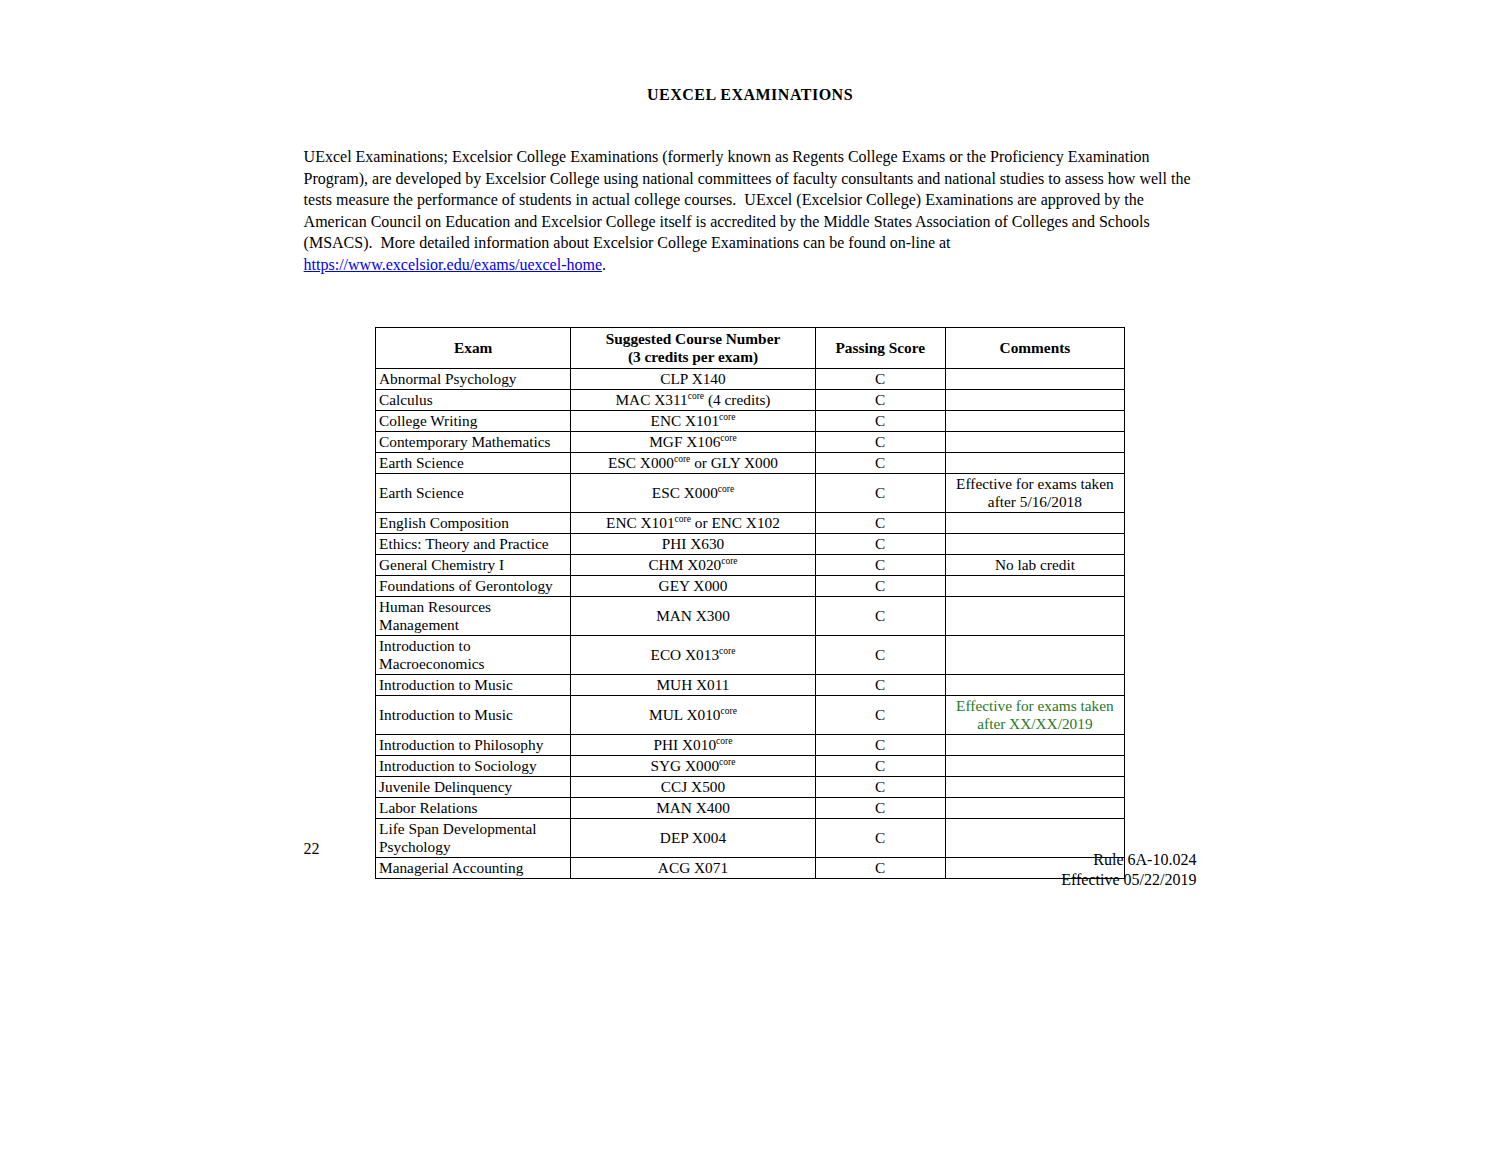UEXCEL EXAMINATIONS
UExcel Examinations; Excelsior College Examinations (formerly known as Regents College Exams or the Proficiency Examination Program), are developed by Excelsior College using national committees of faculty consultants and national studies to assess how well the tests measure the performance of students in actual college courses. UExcel (Excelsior College) Examinations are approved by the American Council on Education and Excelsior College itself is accredited by the Middle States Association of Colleges and Schools (MSACS). More detailed information about Excelsior College Examinations can be found on-line at https://www.excelsior.edu/exams/uexcel-home.
| Exam | Suggested Course Number (3 credits per exam) | Passing Score | Comments |
| --- | --- | --- | --- |
| Abnormal Psychology | CLP X140 | C | |
| Calculus | MAC X311 core (4 credits) | C | |
| College Writing | ENC X101 core | C | |
| Contemporary Mathematics | MGF X106 core | C | |
| Earth Science | ESC X000 core or GLY X000 | C | |
| Earth Science | ESC X000 core | C | Effective for exams taken after 5/16/2018 |
| English Composition | ENC X101 core or ENC X102 | C | |
| Ethics: Theory and Practice | PHI X630 | C | |
| General Chemistry I | CHM X020 core | C | No lab credit |
| Foundations of Gerontology | GEY X000 | C | |
| Human Resources Management | MAN X300 | C | |
| Introduction to Macroeconomics | ECO X013 core | C | |
| Introduction to Music | MUH X011 | C | |
| Introduction to Music | MUL X010 core | C | Effective for exams taken after XX/XX/2019 |
| Introduction to Philosophy | PHI X010 core | C | |
| Introduction to Sociology | SYG X000 core | C | |
| Juvenile Delinquency | CCJ X500 | C | |
| Labor Relations | MAN X400 | C | |
| Life Span Developmental Psychology | DEP X004 | C | |
| Managerial Accounting | ACG X071 | C | |
22
Rule 6A-10.024
Effective 05/22/2019